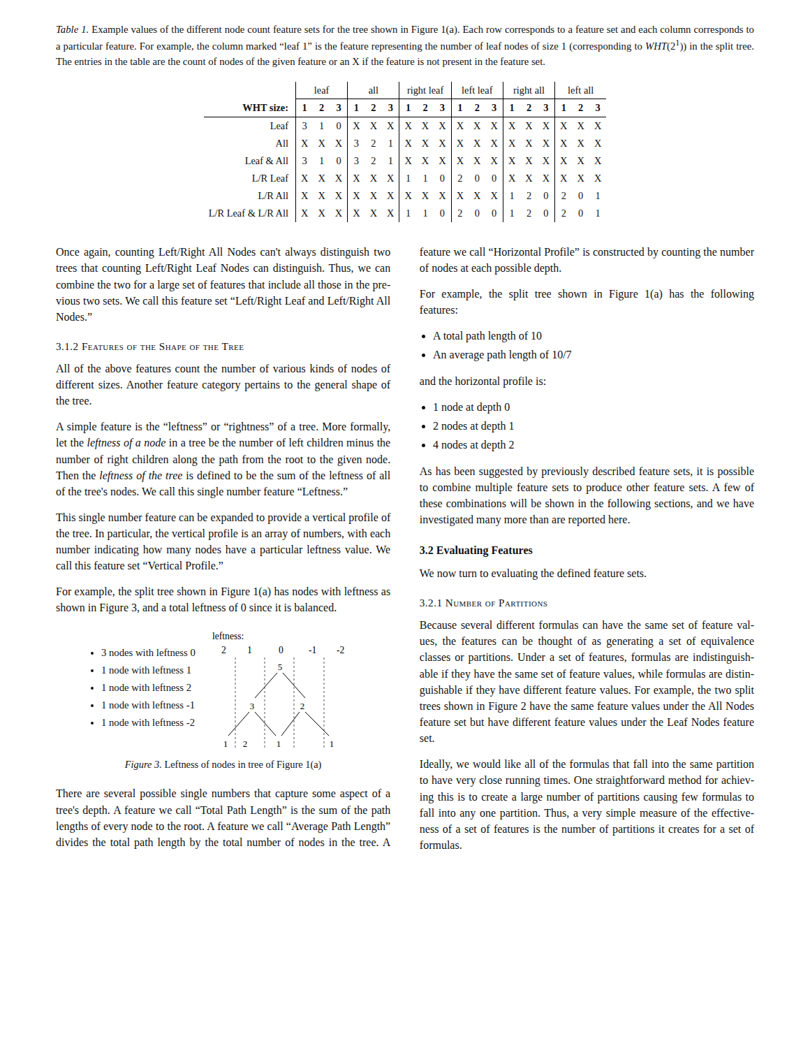Table 1. Example values of the different node count feature sets for the tree shown in Figure 1(a). Each row corresponds to a feature set and each column corresponds to a particular feature. For example, the column marked “leaf 1” is the feature representing the number of leaf nodes of size 1 (corresponding to WHT(21)) in the split tree. The entries in the table are the count of nodes of the given feature or an X if the feature is not present in the feature set.
| | leaf | all | right leaf | left leaf | right all | left all |
| --- | --- | --- | --- | --- | --- | --- |
| WHT size: | 1 | 2 | 3 | 1 | 2 | 3 | 1 | 2 | 3 | 1 | 2 | 3 | 1 | 2 | 3 | 1 | 2 | 3 |
| Leaf | 3 | 1 | 0 | X | X | X | X | X | X | X | X | X | X | X | X | X | X | X |
| All | X | X | X | 3 | 2 | 1 | X | X | X | X | X | X | X | X | X | X | X | X |
| Leaf & All | 3 | 1 | 0 | 3 | 2 | 1 | X | X | X | X | X | X | X | X | X | X | X | X |
| L/R Leaf | X | X | X | X | X | X | 1 | 1 | 0 | 2 | 0 | 0 | X | X | X | X | X | X |
| L/R All | X | X | X | X | X | X | X | X | X | X | X | X | 1 | 2 | 0 | 2 | 0 | 1 |
| L/R Leaf & L/R All | X | X | X | X | X | X | 1 | 1 | 0 | 2 | 0 | 0 | 1 | 2 | 0 | 2 | 0 | 1 |
Once again, counting Left/Right All Nodes can't always distinguish two trees that counting Left/Right Leaf Nodes can distinguish. Thus, we can combine the two for a large set of features that include all those in the previous two sets. We call this feature set “Left/Right Leaf and Left/Right All Nodes.”
3.1.2 Features of the Shape of the Tree
All of the above features count the number of various kinds of nodes of different sizes. Another feature category pertains to the general shape of the tree.
A simple feature is the “leftness” or “rightness” of a tree. More formally, let the leftness of a node in a tree be the number of left children minus the number of right children along the path from the root to the given node. Then the leftness of the tree is defined to be the sum of the leftness of all of the tree's nodes. We call this single number feature “Leftness.”
This single number feature can be expanded to provide a vertical profile of the tree. In particular, the vertical profile is an array of numbers, with each number indicating how many nodes have a particular leftness value. We call this feature set “Vertical Profile.”
For example, the split tree shown in Figure 1(a) has nodes with leftness as shown in Figure 3, and a total leftness of 0 since it is balanced.
3 nodes with leftness 0
1 node with leftness 1
1 node with leftness 2
1 node with leftness -1
1 node with leftness -2
leftness: 2 1 0 -1 -2 5 3 2 1 2 1 1
Figure 3. Leftness of nodes in tree of Figure 1(a)
There are several possible single numbers that capture some aspect of a tree's depth. A feature we call “Total Path Length” is the sum of the path lengths of every node to the root. A feature we call “Average Path Length” divides the total path length by the total number of nodes in the tree. A feature we call “Horizontal Profile” is constructed by counting the number of nodes at each possible depth.
For example, the split tree shown in Figure 1(a) has the following features:
A total path length of 10
An average path length of 10/7
and the horizontal profile is:
1 node at depth 0
2 nodes at depth 1
4 nodes at depth 2
As has been suggested by previously described feature sets, it is possible to combine multiple feature sets to produce other feature sets. A few of these combinations will be shown in the following sections, and we have investigated many more than are reported here.
3.2 Evaluating Features
We now turn to evaluating the defined feature sets.
3.2.1 Number of Partitions
Because several different formulas can have the same set of feature values, the features can be thought of as generating a set of equivalence classes or partitions. Under a set of features, formulas are indistinguishable if they have the same set of feature values, while formulas are distinguishable if they have different feature values. For example, the two split trees shown in Figure 2 have the same feature values under the All Nodes feature set but have different feature values under the Leaf Nodes feature set.
Ideally, we would like all of the formulas that fall into the same partition to have very close running times. One straightforward method for achieving this is to create a large number of partitions causing few formulas to fall into any one partition. Thus, a very simple measure of the effectiveness of a set of features is the number of partitions it creates for a set of formulas.